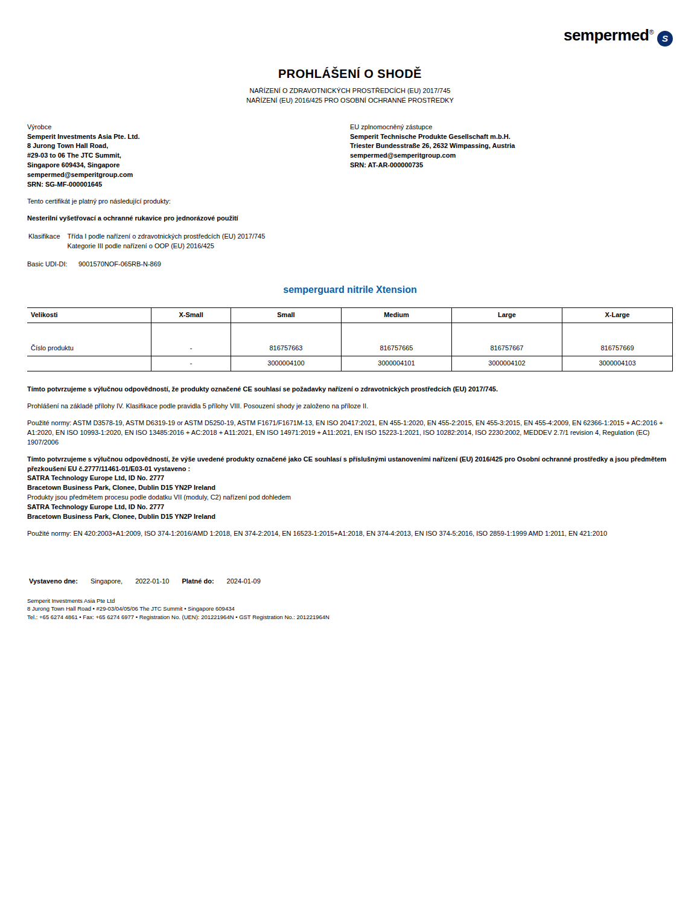sempermed®S
PROHLÁŠENÍ O SHODĚ
NAŘÍZENÍ O ZDRAVOTNICKÝCH PROSTŘEDCÍCH (EU) 2017/745
NAŘÍZENÍ (EU) 2016/425 PRO OSOBNÍ OCHRANNÉ PROSTŘEDKY
| Výrobce | EU zplnomocněný zástupce |
| Semperit Investments Asia Pte. Ltd. 8 Jurong Town Hall Road, #29-03 to 06 The JTC Summit, Singapore 609434, Singapore sempermed@semperitgroup.com SRN: SG-MF-000001645 | Semperit Technische Produkte Gesellschaft m.b.H. Triester Bundesstraße 26, 2632 Wimpassing, Austria sempermed@semperitgroup.com SRN: AT-AR-000000735 |
Tento certifikát je platný pro následující produkty:
Nesterilní vyšetřovací a ochranné rukavice pro jednorázové použití
| Klasifikace | Třída I podle nařízení o zdravotnických prostředcích (EU) 2017/745 Kategorie III podle nařízení o OOP (EU) 2016/425 |
Basic UDI-DI: 9001570NOF-065RB-N-869
semperguard nitrile Xtension
| Velikosti | X-Small | Small | Medium | Large | X-Large |
| --- | --- | --- | --- | --- | --- |
| Číslo produktu | - | 816757663 | 816757665 | 816757667 | 816757669 |
| | - | 3000004100 | 3000004101 | 3000004102 | 3000004103 |
Tímto potvrzujeme s výlučnou odpovědností, že produkty označené CE souhlasí se požadavky nařízení o zdravotnických prostředcích (EU) 2017/745.
Prohlášení na základě přílohy IV. Klasifikace podle pravidla 5 přílohy VIII. Posouzení shody je založeno na příloze II.
Použité normy: ASTM D3578-19, ASTM D6319-19 or ASTM D5250-19, ASTM F1671/F1671M-13, EN ISO 20417:2021, EN 455-1:2020, EN 455-2:2015, EN 455-3:2015, EN 455-4:2009, EN 62366-1:2015 + AC:2016 + A1:2020, EN ISO 10993-1:2020, EN ISO 13485:2016 + AC:2018 + A11:2021, EN ISO 14971:2019 + A11:2021, EN ISO 15223-1:2021, ISO 10282:2014, ISO 2230:2002, MEDDEV 2.7/1 revision 4, Regulation (EC) 1907/2006
Tímto potvrzujeme s výlučnou odpovědností, že výše uvedené produkty označené jako CE souhlasí s příslušnými ustanoveními nařízení (EU) 2016/425 pro Osobní ochranné prostředky a jsou předmětem přezkoušení EU č.2777/11461-01/E03-01 vystaveno :
SATRA Technology Europe Ltd, ID No. 2777
Bracetown Business Park, Clonee, Dublin D15 YN2P Ireland
Produkty jsou předmětem procesu podle dodatku VII (moduly, C2) nařízení pod dohledem
SATRA Technology Europe Ltd, ID No. 2777
Bracetown Business Park, Clonee, Dublin D15 YN2P Ireland
Použité normy: EN 420:2003+A1:2009, ISO 374-1:2016/AMD 1:2018, EN 374-2:2014, EN 16523-1:2015+A1:2018, EN 374-4:2013, EN ISO 374-5:2016, ISO 2859-1:1999 AMD 1:2011, EN 421:2010
| Vystaveno dne: | Singapore, | 2022-01-10 | Platné do: | 2024-01-09 |
Semperit Investments Asia Pte Ltd
8 Jurong Town Hall Road • #29-03/04/05/06 The JTC Summit • Singapore 609434
Tel.: +65 6274 4861 • Fax: +65 6274 6977 • Registration No. (UEN): 201221964N • GST Registration No.: 201221964N